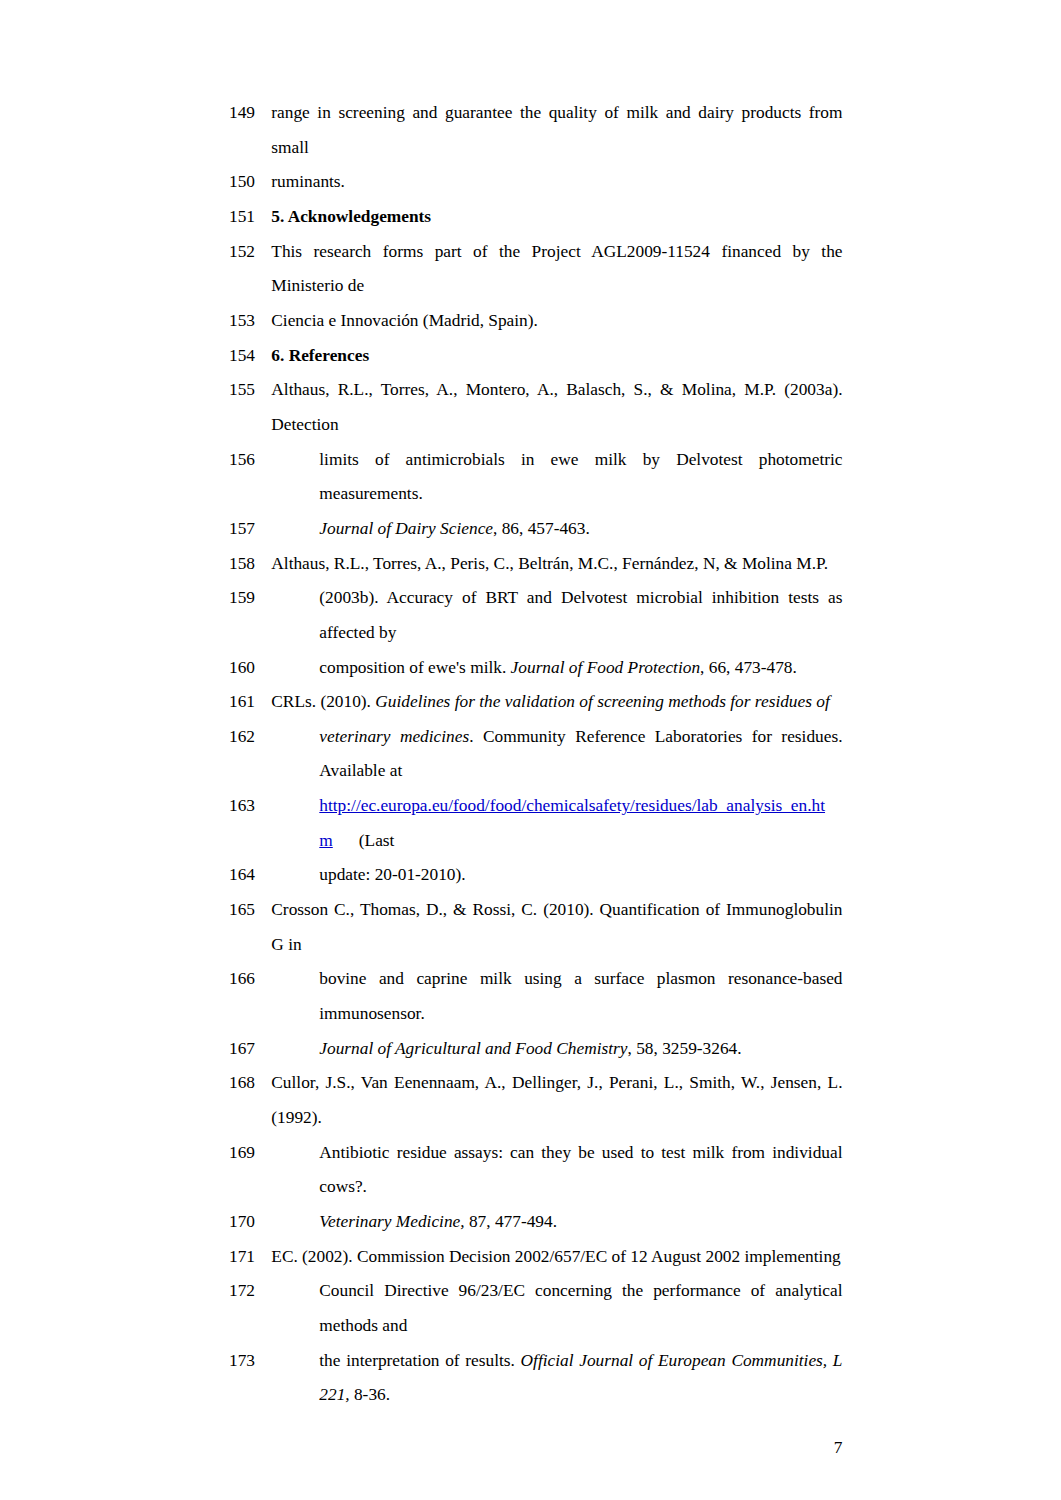range in screening and guarantee the quality of milk and dairy products from small
ruminants.
5. Acknowledgements
This research forms part of the Project AGL2009-11524 financed by the Ministerio de
Ciencia e Innovación (Madrid, Spain).
6. References
Althaus, R.L., Torres, A., Montero, A., Balasch, S., & Molina, M.P. (2003a). Detection
limits of antimicrobials in ewe milk by Delvotest photometric measurements.
Journal of Dairy Science, 86, 457-463.
Althaus, R.L., Torres, A., Peris, C., Beltrán, M.C., Fernández, N, & Molina M.P.
(2003b). Accuracy of BRT and Delvotest microbial inhibition tests as affected by
composition of ewe's milk. Journal of Food Protection, 66, 473-478.
CRLs. (2010). Guidelines for the validation of screening methods for residues of
veterinary medicines. Community Reference Laboratories for residues. Available at
http://ec.europa.eu/food/food/chemicalsafety/residues/lab_analysis_en.htm (Last
update: 20-01-2010).
Crosson C., Thomas, D., & Rossi, C. (2010). Quantification of Immunoglobulin G in
bovine and caprine milk using a surface plasmon resonance-based immunosensor.
Journal of Agricultural and Food Chemistry, 58, 3259-3264.
Cullor, J.S., Van Eenennaam, A., Dellinger, J., Perani, L., Smith, W., Jensen, L. (1992).
Antibiotic residue assays: can they be used to test milk from individual cows?.
Veterinary Medicine, 87, 477-494.
EC. (2002). Commission Decision 2002/657/EC of 12 August 2002 implementing
Council Directive 96/23/EC concerning the performance of analytical methods and
the interpretation of results. Official Journal of European Communities, L 221, 8-36.
7